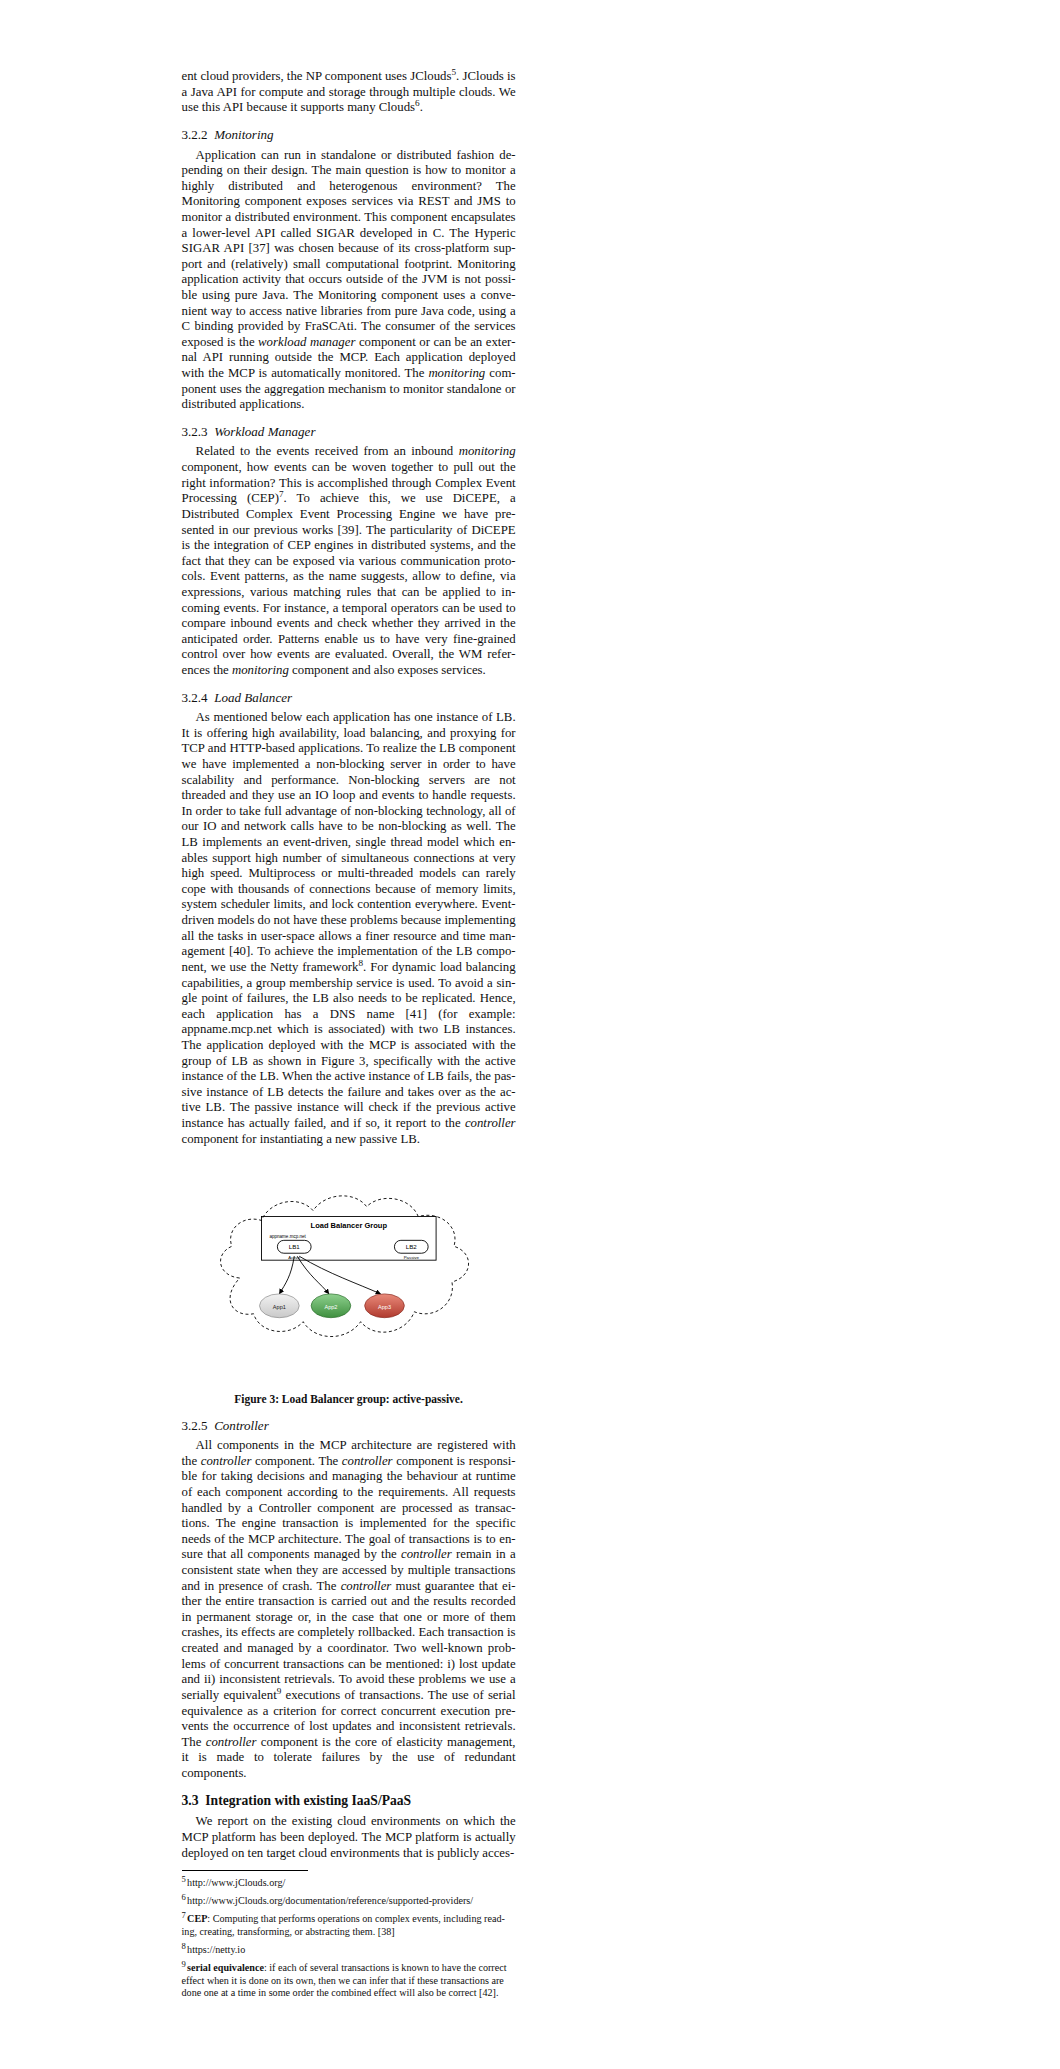ent cloud providers, the NP component uses JClouds5. JClouds is a Java API for compute and storage through multiple clouds. We use this API because it supports many Clouds6.
3.2.2 Monitoring
Application can run in standalone or distributed fashion depending on their design. The main question is how to monitor a highly distributed and heterogenous environment? The Monitoring component exposes services via REST and JMS to monitor a distributed environment. This component encapsulates a lower-level API called SIGAR developed in C. The Hyperic SIGAR API [37] was chosen because of its cross-platform support and (relatively) small computational footprint. Monitoring application activity that occurs outside of the JVM is not possible using pure Java. The Monitoring component uses a convenient way to access native libraries from pure Java code, using a C binding provided by FraSCAti. The consumer of the services exposed is the workload manager component or can be an external API running outside the MCP. Each application deployed with the MCP is automatically monitored. The monitoring component uses the aggregation mechanism to monitor standalone or distributed applications.
3.2.3 Workload Manager
Related to the events received from an inbound monitoring component, how events can be woven together to pull out the right information? This is accomplished through Complex Event Processing (CEP)7. To achieve this, we use DiCEPE, a Distributed Complex Event Processing Engine we have presented in our previous works [39]. The particularity of DiCEPE is the integration of CEP engines in distributed systems, and the fact that they can be exposed via various communication protocols. Event patterns, as the name suggests, allow to define, via expressions, various matching rules that can be applied to incoming events. For instance, a temporal operators can be used to compare inbound events and check whether they arrived in the anticipated order. Patterns enable us to have very fine-grained control over how events are evaluated. Overall, the WM references the monitoring component and also exposes services.
3.2.4 Load Balancer
As mentioned below each application has one instance of LB. It is offering high availability, load balancing, and proxying for TCP and HTTP-based applications. To realize the LB component we have implemented a non-blocking server in order to have scalability and performance. Non-blocking servers are not threaded and they use an IO loop and events to handle requests. In order to take full advantage of non-blocking technology, all of our IO and network calls have to be non-blocking as well. The LB implements an event-driven, single thread model which enables support high number of simultaneous connections at very high speed. Multiprocess or multi-threaded models can rarely cope with thousands of connections because of memory limits, system scheduler limits, and lock contention everywhere. Event-driven models do not have these problems because implementing all the tasks in user-space allows a finer resource and time management [40]. To achieve the implementation of the LB component, we use the Netty framework8. For dynamic load balancing capabilities, a group membership service is used. To avoid a single point of failures, the LB also needs to be replicated. Hence, each application has a DNS name [41] (for example: appname.mcp.net which is associated) with two LB instances. The application deployed with the MCP is associated with the group of LB as shown in Figure 3, specifically with the active instance of the LB. When the active instance of LB fails, the passive instance of LB detects the failure and takes over as the active LB. The passive instance will check if the previous active instance has actually failed, and if so, it report to the controller component for instantiating a new passive LB.
Load Balancer Group appname.mcp.net LB1 Active LB2 Passive App1 App2 App3
Figure 3: Load Balancer group: active-passive.
3.2.5 Controller
All components in the MCP architecture are registered with the controller component. The controller component is responsible for taking decisions and managing the behaviour at runtime of each component according to the requirements. All requests handled by a Controller component are processed as transactions. The engine transaction is implemented for the specific needs of the MCP architecture. The goal of transactions is to ensure that all components managed by the controller remain in a consistent state when they are accessed by multiple transactions and in presence of crash. The controller must guarantee that either the entire transaction is carried out and the results recorded in permanent storage or, in the case that one or more of them crashes, its effects are completely rollbacked. Each transaction is created and managed by a coordinator. Two well-known problems of concurrent transactions can be mentioned: i) lost update and ii) inconsistent retrievals. To avoid these problems we use a serially equivalent9 executions of transactions. The use of serial equivalence as a criterion for correct concurrent execution prevents the occurrence of lost updates and inconsistent retrievals. The controller component is the core of elasticity management, it is made to tolerate failures by the use of redundant components.
3.3 Integration with existing IaaS/PaaS
We report on the existing cloud environments on which the MCP platform has been deployed. The MCP platform is actually deployed on ten target cloud environments that is publicly acces-
5http://www.jClouds.org/
6http://www.jClouds.org/documentation/reference/supported-providers/
7 CEP: Computing that performs operations on complex events, including reading, creating, transforming, or abstracting them. [38]
8https://netty.io
9 serial equivalence: if each of several transactions is known to have the correct effect when it is done on its own, then we can infer that if these transactions are done one at a time in some order the combined effect will also be correct [42].